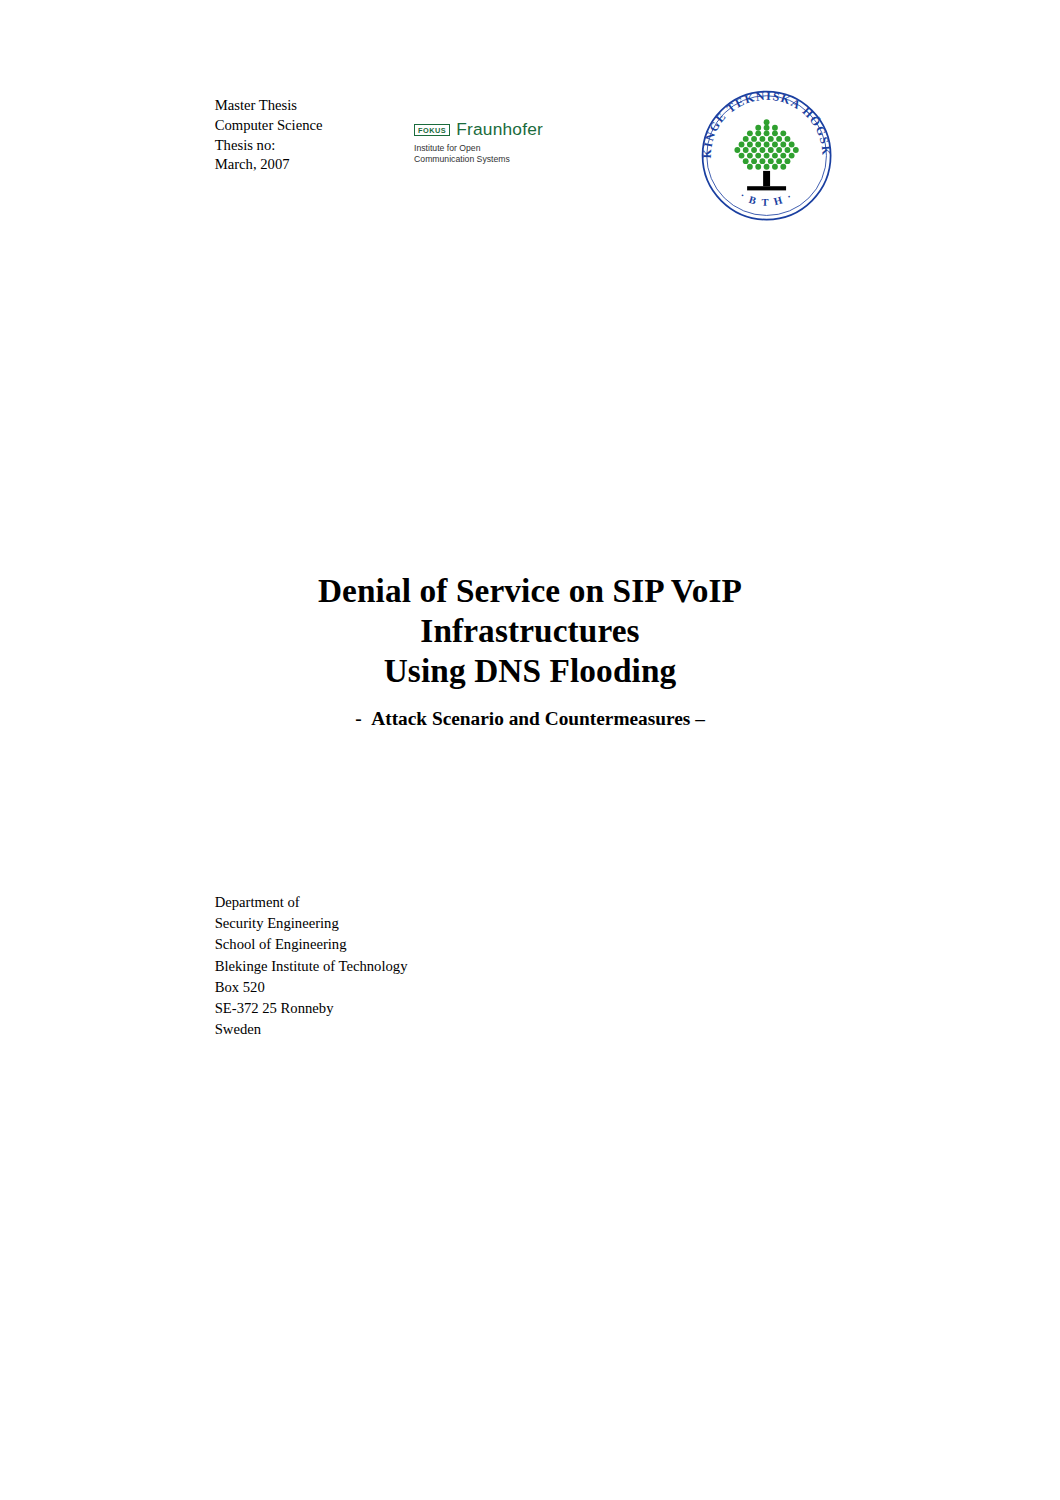Master Thesis
Computer Science
Thesis no:
March, 2007
FOKUS Fraunhofer
Institute for Open
Communication Systems
BLEKINGE TEKNISKA HÖGSKOLA · B T H ·
Denial of Service on SIP VoIP Infrastructures
Using DNS Flooding
- Attack Scenario and Countermeasures –
Department of
Security Engineering
School of Engineering
Blekinge Institute of Technology
Box 520
SE-372 25 Ronneby
Sweden